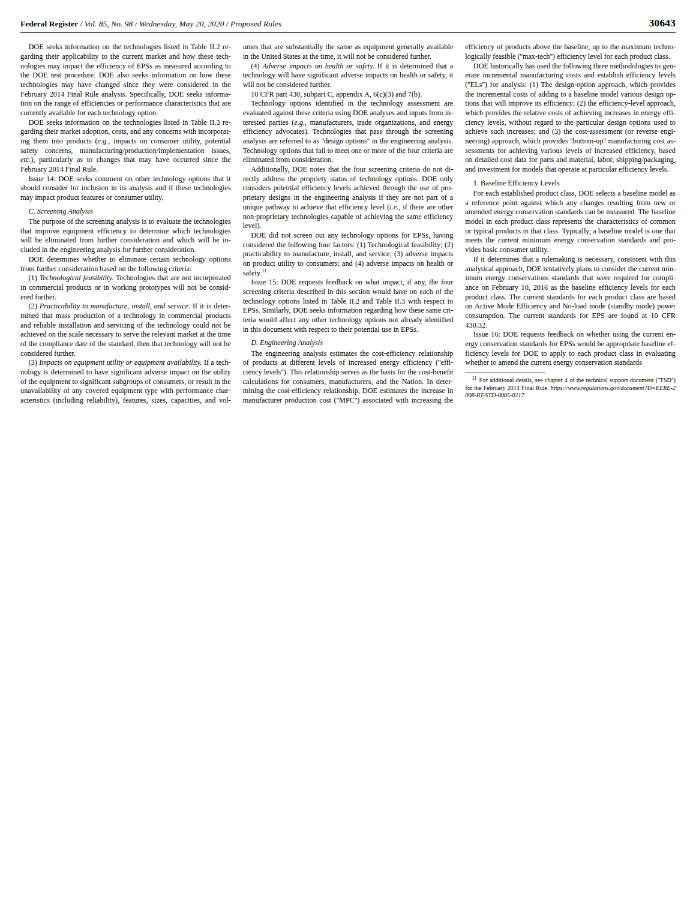Federal Register / Vol. 85, No. 98 / Wednesday, May 20, 2020 / Proposed Rules
30643
DOE seeks information on the technologies listed in Table II.2 regarding their applicability to the current market and how these technologies may impact the efficiency of EPSs as measured according to the DOE test procedure. DOE also seeks information on how these technologies may have changed since they were considered in the February 2014 Final Rule analysis. Specifically, DOE seeks information on the range of efficiencies or performance characteristics that are currently available for each technology option.
DOE seeks information on the technologies listed in Table II.3 regarding their market adoption, costs, and any concerns with incorporating them into products (e.g., impacts on consumer utility, potential safety concerns, manufacturing/production/implementation issues, etc.), particularly as to changes that may have occurred since the February 2014 Final Rule.
Issue 14: DOE seeks comment on other technology options that it should consider for inclusion in its analysis and if these technologies may impact product features or consumer utility.
C. Screening Analysis
The purpose of the screening analysis is to evaluate the technologies that improve equipment efficiency to determine which technologies will be eliminated from further consideration and which will be included in the engineering analysis for further consideration.
DOE determines whether to eliminate certain technology options from further consideration based on the following criteria:
(1) Technological feasibility. Technologies that are not incorporated in commercial products or in working prototypes will not be considered further.
(2) Practicability to manufacture, install, and service. If it is determined that mass production of a technology in commercial products and reliable installation and servicing of the technology could not be achieved on the scale necessary to serve the relevant market at the time of the compliance date of the standard, then that technology will not be considered further.
(3) Impacts on equipment utility or equipment availability. If a technology is determined to have significant adverse impact on the utility of the equipment to significant subgroups of consumers, or result in the unavailability of any covered equipment type with performance characteristics (including reliability), features, sizes, capacities, and volumes that are substantially the same as equipment generally available in the United States at the time, it will not be considered further.
(4) Adverse impacts on health or safety. If it is determined that a technology will have significant adverse impacts on health or safety, it will not be considered further.
10 CFR part 430, subpart C, appendix A, 6(c)(3) and 7(b).
Technology options identified in the technology assessment are evaluated against these criteria using DOE analyses and inputs from interested parties (e.g., manufacturers, trade organizations, and energy efficiency advocates). Technologies that pass through the screening analysis are referred to as ''design options'' in the engineering analysis. Technology options that fail to meet one or more of the four criteria are eliminated from consideration.
Additionally, DOE notes that the four screening criteria do not directly address the propriety status of technology options. DOE only considers potential efficiency levels achieved through the use of proprietary designs in the engineering analysis if they are not part of a unique pathway to achieve that efficiency level (i.e., if there are other non-proprietary technologies capable of achieving the same efficiency level).
DOE did not screen out any technology options for EPSs, having considered the following four factors: (1) Technological feasibility; (2) practicability to manufacture, install, and service; (3) adverse impacts on product utility to consumers; and (4) adverse impacts on health or safety.11
Issue 15: DOE requests feedback on what impact, if any, the four screening criteria described in this section would have on each of the technology options listed in Table II.2 and Table II.3 with respect to EPSs. Similarly, DOE seeks information regarding how these same criteria would affect any other technology options not already identified in this document with respect to their potential use in EPSs.
D. Engineering Analysis
The engineering analysis estimates the cost-efficiency relationship of products at different levels of increased energy efficiency (''efficiency levels''). This relationship serves as the basis for the cost-benefit calculations for consumers, manufacturers, and the Nation. In determining the cost-efficiency relationship, DOE estimates the increase in manufacturer production cost (''MPC'') associated with increasing the efficiency of products above the baseline, up to the maximum technologically feasible (''max-tech'') efficiency level for each product class.
DOE historically has used the following three methodologies to generate incremental manufacturing costs and establish efficiency levels (''ELs'') for analysis: (1) The design-option approach, which provides the incremental costs of adding to a baseline model various design options that will improve its efficiency; (2) the efficiency-level approach, which provides the relative costs of achieving increases in energy efficiency levels, without regard to the particular design options used to achieve such increases; and (3) the cost-assessment (or reverse engineering) approach, which provides ''bottom-up'' manufacturing cost assessments for achieving various levels of increased efficiency, based on detailed cost data for parts and material, labor, shipping/packaging, and investment for models that operate at particular efficiency levels.
1. Baseline Efficiency Levels
For each established product class, DOE selects a baseline model as a reference point against which any changes resulting from new or amended energy conservation standards can be measured. The baseline model in each product class represents the characteristics of common or typical products in that class. Typically, a baseline model is one that meets the current minimum energy conservation standards and provides basic consumer utility.
If it determines that a rulemaking is necessary, consistent with this analytical approach, DOE tentatively plans to consider the current minimum energy conservations standards that were required for compliance on February 10, 2016 as the baseline efficiency levels for each product class. The current standards for each product class are based on Active Mode Efficiency and No-load mode (standby mode) power consumption. The current standards for EPS are found at 10 CFR 430.32.
Issue 16: DOE requests feedback on whether using the current energy conservation standards for EPSs would be appropriate baseline efficiency levels for DOE to apply to each product class in evaluating whether to amend the current energy conservation standards
11 For additional details, see chapter 4 of the technical support document (''TSD'') for the February 2014 Final Rule. https://www.regulations.gov/document?D=EERE-2008-BT-STD-0005-0217.